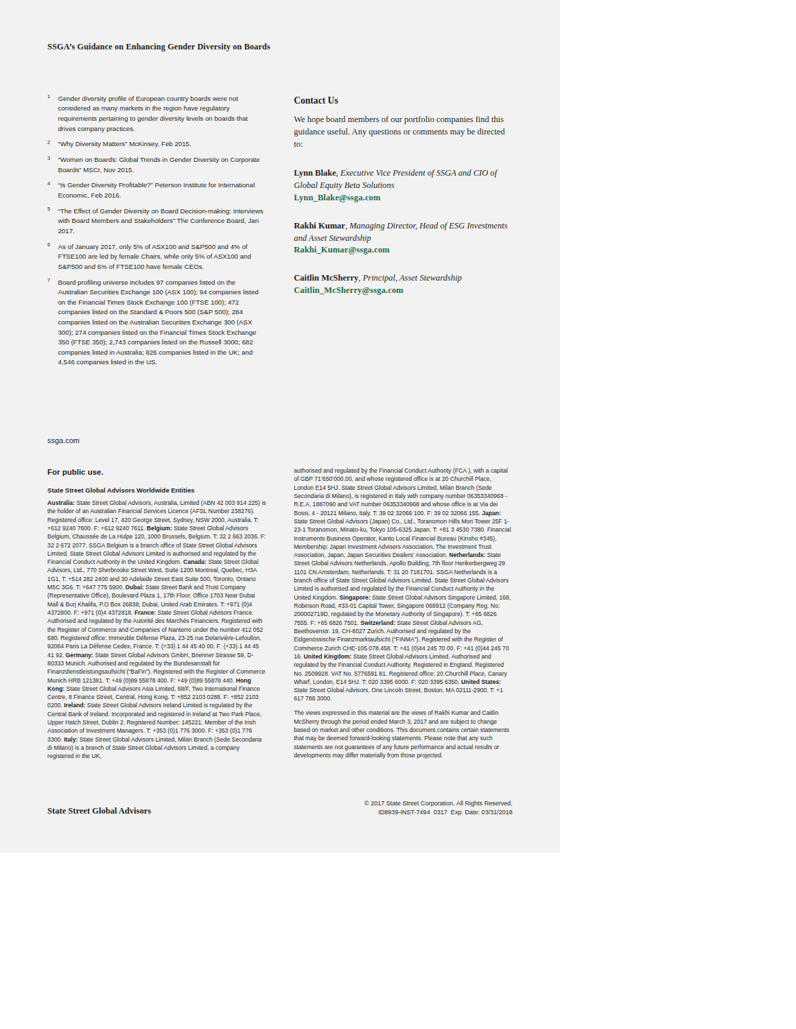SSGA’s Guidance on Enhancing Gender Diversity on Boards
1 Gender diversity profile of European country boards were not considered as many markets in the region have regulatory requirements pertaining to gender diversity levels on boards that drives company practices.
2“Why Diversity Matters” McKinsey, Feb 2015.
3“Women on Boards: Global Trends in Gender Diversity on Corporate Boards” MSCI, Nov 2015.
4“Is Gender Diversity Profitable?” Peterson Institute for International Economic, Feb 2016.
5“The Effect of Gender Diversity on Board Decision-making: Interviews with Board Members and Stakeholders” The Conference Board, Jan 2017.
6 As of January 2017, only 5% of ASX100 and S&P500 and 4% of FTSE100 are led by female Chairs, while only 5% of ASX100 and S&P500 and 6% of FTSE100 have female CEOs.
7 Board profiling universe includes 97 companies listed on the Australian Securities Exchange 100 (ASX 100); 94 companies listed on the Financial Times Stock Exchange 100 (FTSE 100); 472 companies listed on the Standard & Poors 500 (S&P 500); 284 companies listed on the Australian Securities Exchange 300 (ASX 300); 274 companies listed on the Financial Times Stock Exchange 350 (FTSE 350); 2,743 companies listed on the Russell 3000; 682 companies listed in Australia; 826 companies listed in the UK; and 4,546 companies listed in the US.
Contact Us
We hope board members of our portfolio companies find this guidance useful. Any questions or comments may be directed to:
Lynn Blake, Executive Vice President of SSGA and CIO of Global Equity Beta Solutions
Lynn_Blake@ssga.com
Rakhi Kumar, Managing Director, Head of ESG Investments and Asset Stewardship
Rakhi_Kumar@ssga.com
Caitlin McSherry, Principal, Asset Stewardship
Caitlin_McSherry@ssga.com
ssga.com
For public use.
State Street Global Advisors Worldwide Entities
Australia: State Street Global Advisors, Australia, Limited (ABN 42 003 914 225) is the holder of an Australian Financial Services Licence (AFSL Number 238276). Registered office: Level 17, 420 George Street, Sydney, NSW 2000, Australia. T: +612 9240 7600. F: +612 9240 7611. Belgium: State Street Global Advisors Belgium, Chaussée de La Hulpe 120, 1000 Brussels, Belgium. T: 32 2 663 2036. F: 32 2 672 2077. SSGA Belgium is a branch office of State Street Global Advisors Limited. State Street Global Advisors Limited is authorised and regulated by the Financial Conduct Authority in the United Kingdom. Canada: State Street Global Advisors, Ltd., 770 Sherbrooke Street West, Suite 1200 Montreal, Quebec, H3A 1G1, T: +514 282 2400 and 30 Adelaide Street East Suite 500, Toronto, Ontario M5C 3G6. T: +647 775 5900. Dubai: State Street Bank and Trust Company (Representative Office), Boulevard Plaza 1, 17th Floor, Office 1703 Near Dubai Mall & Burj Khalifa, P.O Box 26838, Dubai, United Arab Emirates. T: +971 (0)4 4372800. F: +971 (0)4 4372818. France: State Street Global Advisors France. Authorised and regulated by the Autorité des Marchés Financiers. Registered with the Register of Commerce and Companies of Nanterre under the number 412 052 680. Registered office: Immeuble Défense Plaza, 23-25 rue Delarivière-Lefoullon, 92064 Paris La Défense Cedex, France. T: (+33) 1 44 45 40 00. F: (+33) 1 44 45 41 92. Germany: State Street Global Advisors GmbH, Brienner Strasse 59, D-80333 Munich. Authorised and regulated by the Bundesanstalt für Finanzdienstleistungsaufsicht (“BaFin”). Registered with the Register of Commerce Munich HRB 121381. T: +49 (0)89 55878 400. F: +49 (0)89 55878 440. Hong Kong: State Street Global Advisors Asia Limited, 68/F, Two International Finance Centre, 8 Finance Street, Central, Hong Kong. T: +852 2103 0288. F: +852 2103 0200. Ireland: State Street Global Advisors Ireland Limited is regulated by the Central Bank of Ireland. Incorporated and registered in Ireland at Two Park Place, Upper Hatch Street, Dublin 2. Registered Number: 145221. Member of the Irish Association of Investment Managers. T: +353 (0)1 776 3000. F: +353 (0)1 776 3300. Italy: State Street Global Advisors Limited, Milan Branch (Sede Secondaria di Milano) is a branch of State Street Global Advisors Limited, a company registered in the UK,
authorised and regulated by the Financial Conduct Authority (FCA ), with a capital of GBP 71’650’000.00, and whose registered office is at 20 Churchill Place, London E14 5HJ. State Street Global Advisors Limited, Milan Branch (Sede Secondaria di Milano), is registered in Italy with company number 06353340968 - R.E.A. 1887090 and VAT number 06353340968 and whose office is at Via dei Bossi, 4 - 20121 Milano, Italy. T: 39 02 32066 100. F: 39 02 32066 155. Japan: State Street Global Advisors (Japan) Co., Ltd., Toranomon Hills Mori Tower 25F 1-23-1 Toranomon, Minato-ku, Tokyo 105-6325 Japan. T: +81 3 4530 7380. Financial Instruments Business Operator, Kanto Local Financial Bureau (Kinsho #345), Membership: Japan Investment Advisers Association, The Investment Trust Association, Japan, Japan Securities Dealers’ Association. Netherlands: State Street Global Advisors Netherlands, Apollo Building, 7th floor Herikerbergweg 29 1101 CN Amsterdam, Netherlands. T: 31 20 7181701. SSGA Netherlands is a branch office of State Street Global Advisors Limited. State Street Global Advisors Limited is authorised and regulated by the Financial Conduct Authority in the United Kingdom. Singapore: State Street Global Advisors Singapore Limited, 168, Robinson Road, #33-01 Capital Tower, Singapore 068912 (Company Reg. No: 200002719D, regulated by the Monetary Authority of Singapore). T: +65 6826 7555. F: +65 6826 7501. Switzerland: State Street Global Advisors AG, Beethovenstr. 19, CH-8027 Zurich. Authorised and regulated by the Eidgenössische Finanzmarktaufsicht (“FINMA”). Registered with the Register of Commerce Zurich CHE-105.078.458. T: +41 (0)44 245 70 00. F: +41 (0)44 245 70 16. United Kingdom: State Street Global Advisors Limited. Authorised and regulated by the Financial Conduct Authority. Registered in England. Registered No. 2509928. VAT No. 5776591 81. Registered office: 20 Churchill Place, Canary Wharf, London, E14 5HJ. T: 020 3395 6000. F: 020 3395 6350. United States: State Street Global Advisors, One Lincoln Street, Boston, MA 02111-2900. T: +1 617 786 3000.
The views expressed in this material are the views of Rakhi Kumar and Caitlin McSherry through the period ended March 3, 2017 and are subject to change based on market and other conditions. This document contains certain statements that may be deemed forward-looking statements. Please note that any such statements are not guarantees of any future performance and actual results or developments may differ materially from those projected.
State Street Global Advisors
© 2017 State Street Corporation. All Rights Reserved.
ID8939-INST-7494 0317 Exp. Date: 03/31/2018